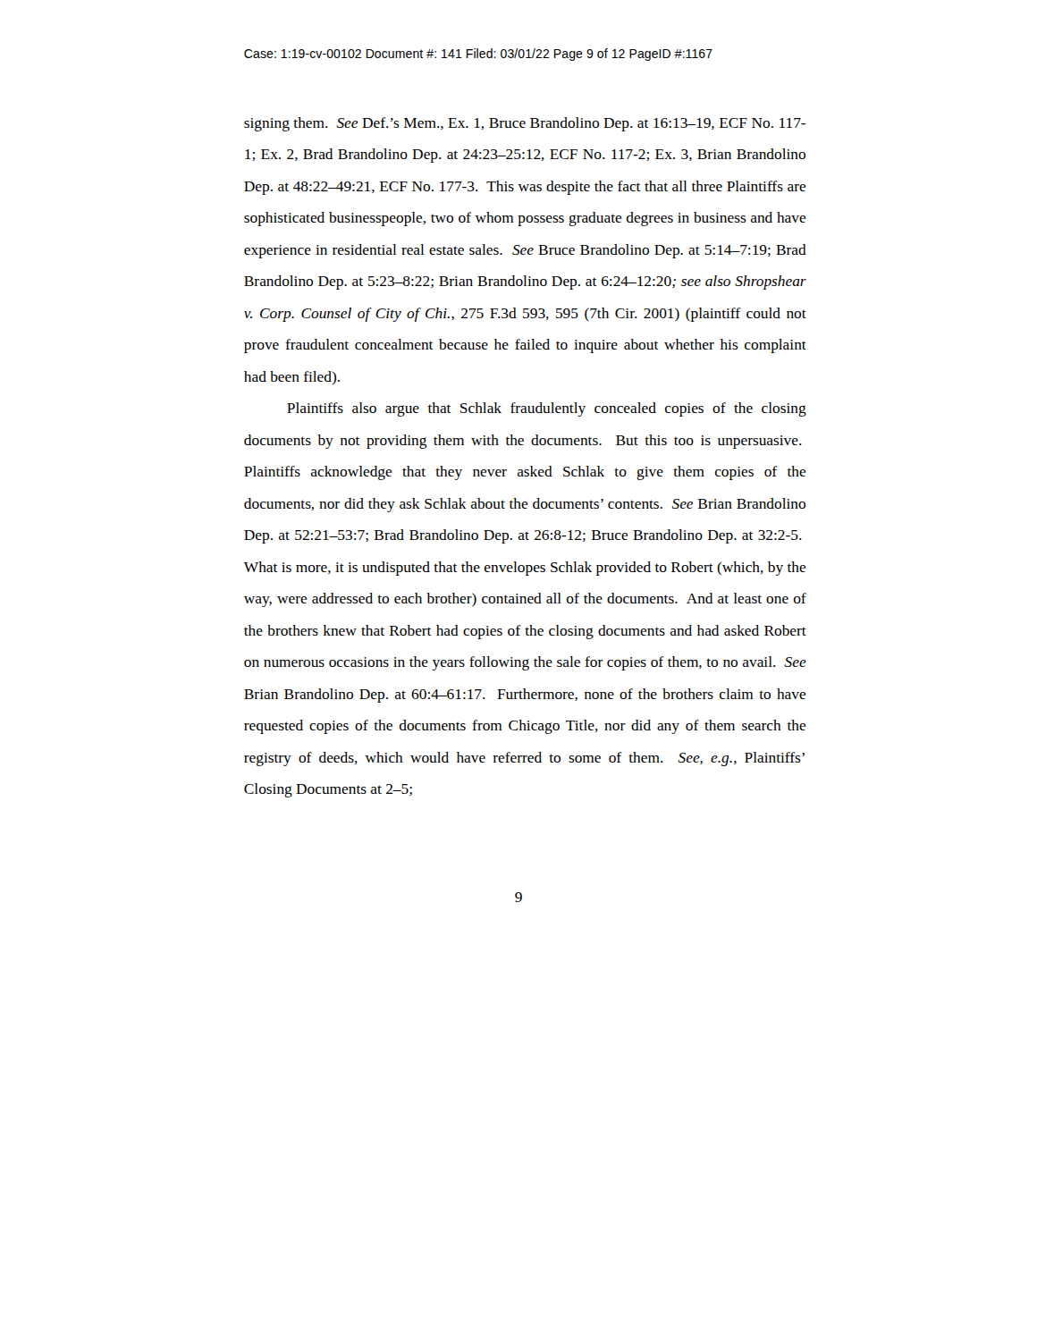Case: 1:19-cv-00102 Document #: 141 Filed: 03/01/22 Page 9 of 12 PageID #:1167
signing them. See Def.’s Mem., Ex. 1, Bruce Brandolino Dep. at 16:13–19, ECF No. 117-1; Ex. 2, Brad Brandolino Dep. at 24:23–25:12, ECF No. 117-2; Ex. 3, Brian Brandolino Dep. at 48:22–49:21, ECF No. 177-3. This was despite the fact that all three Plaintiffs are sophisticated businesspeople, two of whom possess graduate degrees in business and have experience in residential real estate sales. See Bruce Brandolino Dep. at 5:14–7:19; Brad Brandolino Dep. at 5:23–8:22; Brian Brandolino Dep. at 6:24–12:20; see also Shropshear v. Corp. Counsel of City of Chi., 275 F.3d 593, 595 (7th Cir. 2001) (plaintiff could not prove fraudulent concealment because he failed to inquire about whether his complaint had been filed).
Plaintiffs also argue that Schlak fraudulently concealed copies of the closing documents by not providing them with the documents. But this too is unpersuasive. Plaintiffs acknowledge that they never asked Schlak to give them copies of the documents, nor did they ask Schlak about the documents’ contents. See Brian Brandolino Dep. at 52:21–53:7; Brad Brandolino Dep. at 26:8-12; Bruce Brandolino Dep. at 32:2-5. What is more, it is undisputed that the envelopes Schlak provided to Robert (which, by the way, were addressed to each brother) contained all of the documents. And at least one of the brothers knew that Robert had copies of the closing documents and had asked Robert on numerous occasions in the years following the sale for copies of them, to no avail. See Brian Brandolino Dep. at 60:4–61:17. Furthermore, none of the brothers claim to have requested copies of the documents from Chicago Title, nor did any of them search the registry of deeds, which would have referred to some of them. See, e.g., Plaintiffs’ Closing Documents at 2–5;
9